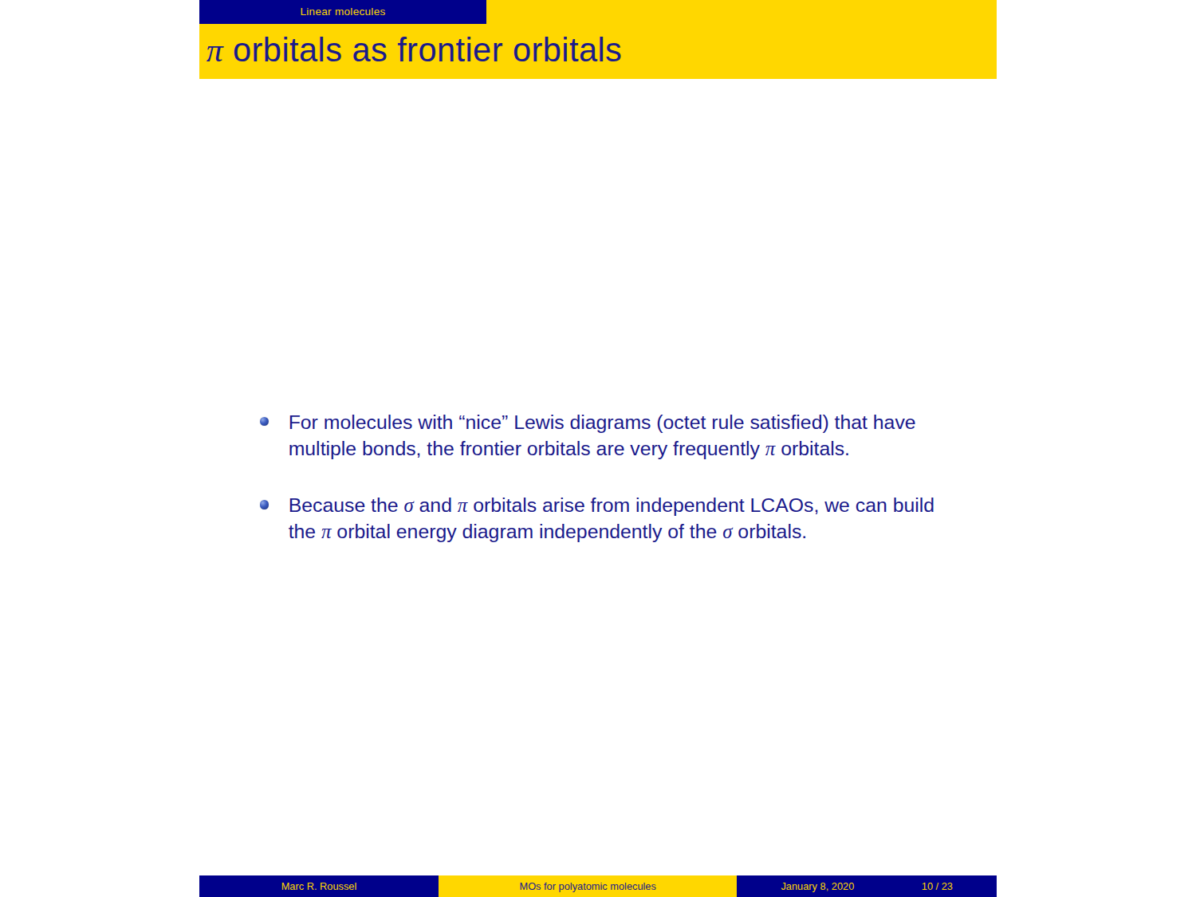Linear molecules
π orbitals as frontier orbitals
For molecules with “nice” Lewis diagrams (octet rule satisfied) that have multiple bonds, the frontier orbitals are very frequently π orbitals.
Because the σ and π orbitals arise from independent LCAOs, we can build the π orbital energy diagram independently of the σ orbitals.
Marc R. Roussel
MOs for polyatomic molecules
January 8, 2020 10 / 23